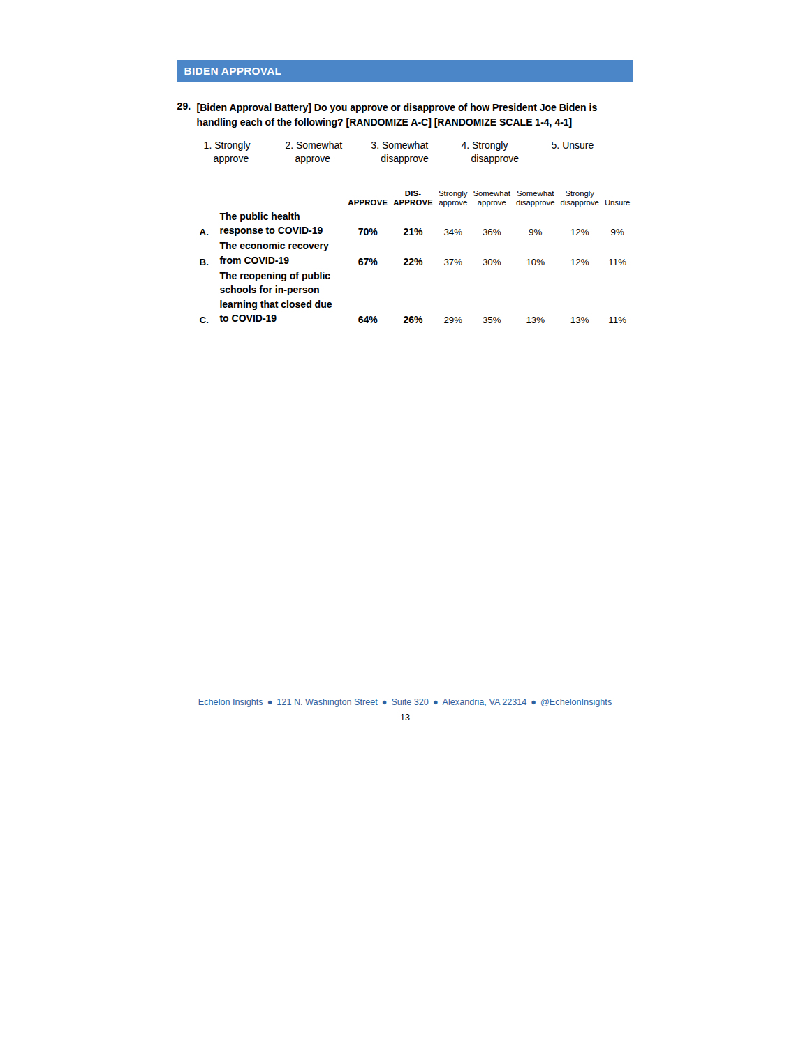BIDEN APPROVAL
29.
[Biden Approval Battery] Do you approve or disapprove of how President Joe Biden is handling each of the following? [RANDOMIZE A-C] [RANDOMIZE SCALE 1-4, 4-1]
| 1. Strongly approve | 2. Somewhat approve | 3. Somewhat disapprove | 4. Strongly disapprove | 5. Unsure |
| | APPROVE | DIS- APPROVE | Strongly approve | Somewhat approve | Somewhat disapprove | Strongly disapprove | Unsure |
| --- | --- | --- | --- | --- | --- | --- | --- |
| A. | The public health response to COVID-19 | 70% | 21% | 34% | 36% | 9% | 12% | 9% |
| B. | The economic recovery from COVID-19 | 67% | 22% | 37% | 30% | 10% | 12% | 11% |
| C. | The reopening of public schools for in-person learning that closed due to COVID-19 | 64% | 26% | 29% | 35% | 13% | 13% | 11% |
Echelon Insights●121 N. Washington Street●Suite 320●Alexandria, VA 22314●@EchelonInsights
13